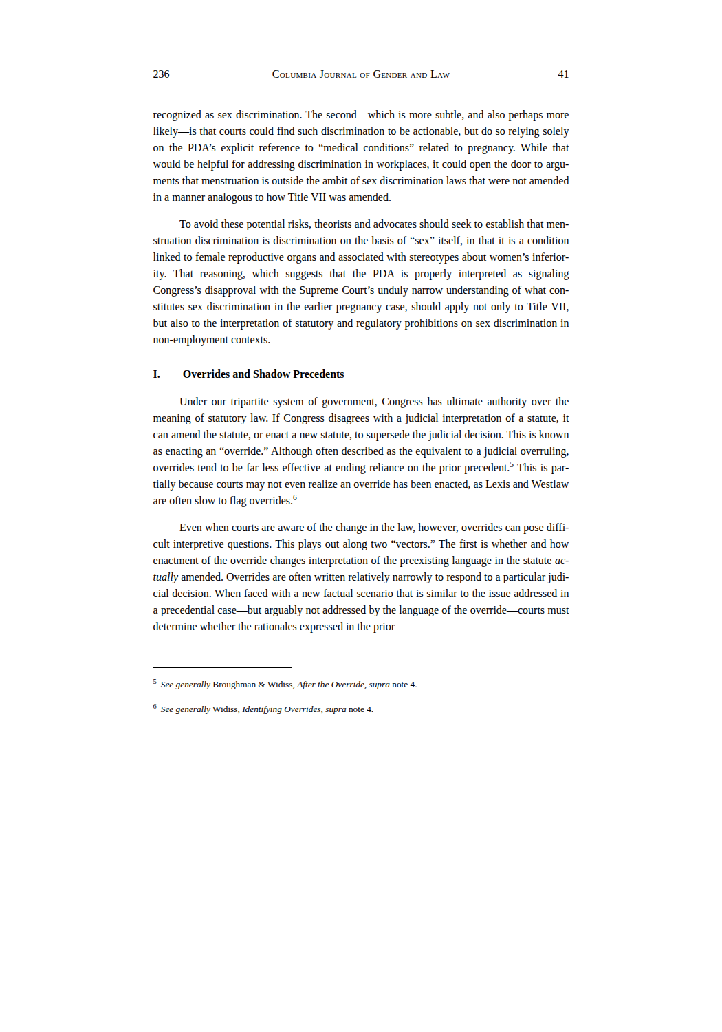236
Columbia Journal of Gender and Law
41
recognized as sex discrimination. The second—which is more subtle, and also perhaps more likely—is that courts could find such discrimination to be actionable, but do so relying solely on the PDA’s explicit reference to “medical conditions” related to pregnancy. While that would be helpful for addressing discrimination in workplaces, it could open the door to arguments that menstruation is outside the ambit of sex discrimination laws that were not amended in a manner analogous to how Title VII was amended.
To avoid these potential risks, theorists and advocates should seek to establish that menstruation discrimination is discrimination on the basis of “sex” itself, in that it is a condition linked to female reproductive organs and associated with stereotypes about women’s inferiority. That reasoning, which suggests that the PDA is properly interpreted as signaling Congress’s disapproval with the Supreme Court’s unduly narrow understanding of what constitutes sex discrimination in the earlier pregnancy case, should apply not only to Title VII, but also to the interpretation of statutory and regulatory prohibitions on sex discrimination in non-employment contexts.
I. Overrides and Shadow Precedents
Under our tripartite system of government, Congress has ultimate authority over the meaning of statutory law. If Congress disagrees with a judicial interpretation of a statute, it can amend the statute, or enact a new statute, to supersede the judicial decision. This is known as enacting an “override.” Although often described as the equivalent to a judicial overruling, overrides tend to be far less effective at ending reliance on the prior precedent.5 This is partially because courts may not even realize an override has been enacted, as Lexis and Westlaw are often slow to flag overrides.6
Even when courts are aware of the change in the law, however, overrides can pose difficult interpretive questions. This plays out along two “vectors.” The first is whether and how enactment of the override changes interpretation of the preexisting language in the statute actually amended. Overrides are often written relatively narrowly to respond to a particular judicial decision. When faced with a new factual scenario that is similar to the issue addressed in a precedential case—but arguably not addressed by the language of the override—courts must determine whether the rationales expressed in the prior
5 See generally Broughman & Widiss, After the Override, supra note 4.
6 See generally Widiss, Identifying Overrides, supra note 4.